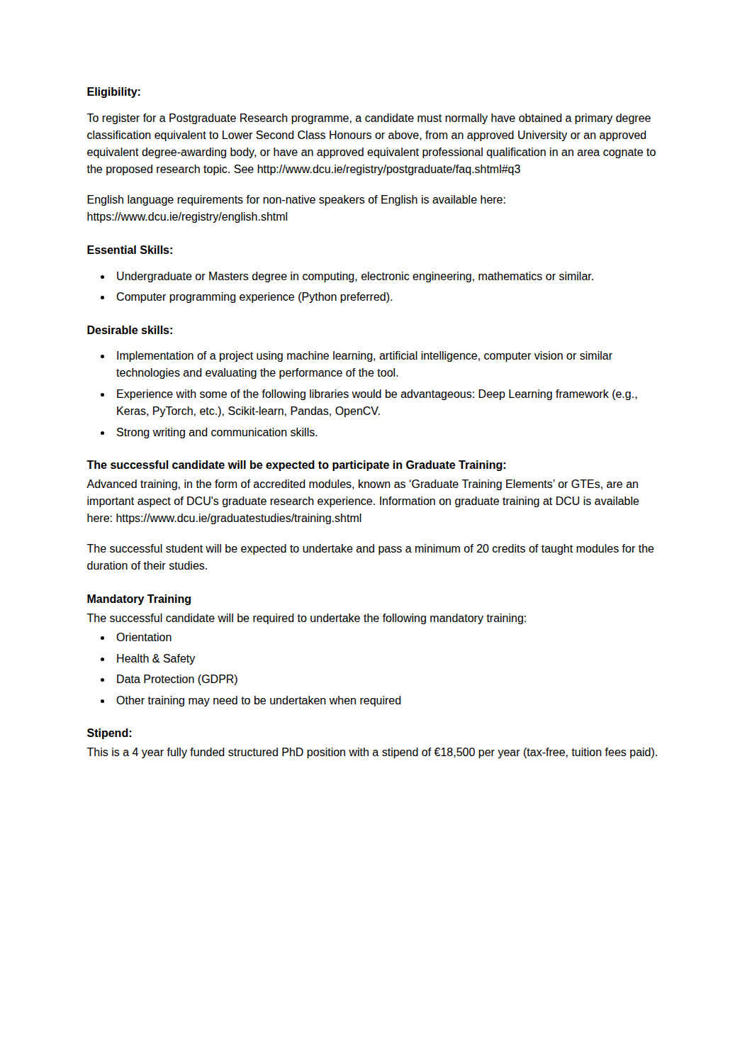Eligibility:
To register for a Postgraduate Research programme, a candidate must normally have obtained a primary degree classification equivalent to Lower Second Class Honours or above, from an approved University or an approved equivalent degree-awarding body, or have an approved equivalent professional qualification in an area cognate to the proposed research topic. See http://www.dcu.ie/registry/postgraduate/faq.shtml#q3
English language requirements for non-native speakers of English is available here: https://www.dcu.ie/registry/english.shtml
Essential Skills:
Undergraduate or Masters degree in computing, electronic engineering, mathematics or similar.
Computer programming experience (Python preferred).
Desirable skills:
Implementation of a project using machine learning, artificial intelligence, computer vision or similar technologies and evaluating the performance of the tool.
Experience with some of the following libraries would be advantageous: Deep Learning framework (e.g., Keras, PyTorch, etc.), Scikit-learn, Pandas, OpenCV.
Strong writing and communication skills.
The successful candidate will be expected to participate in Graduate Training:
Advanced training, in the form of accredited modules, known as ‘Graduate Training Elements’ or GTEs, are an important aspect of DCU's graduate research experience. Information on graduate training at DCU is available here: https://www.dcu.ie/graduatestudies/training.shtml
The successful student will be expected to undertake and pass a minimum of 20 credits of taught modules for the duration of their studies.
Mandatory Training
The successful candidate will be required to undertake the following mandatory training:
Orientation
Health & Safety
Data Protection (GDPR)
Other training may need to be undertaken when required
Stipend:
This is a 4 year fully funded structured PhD position with a stipend of €18,500 per year (tax-free, tuition fees paid).